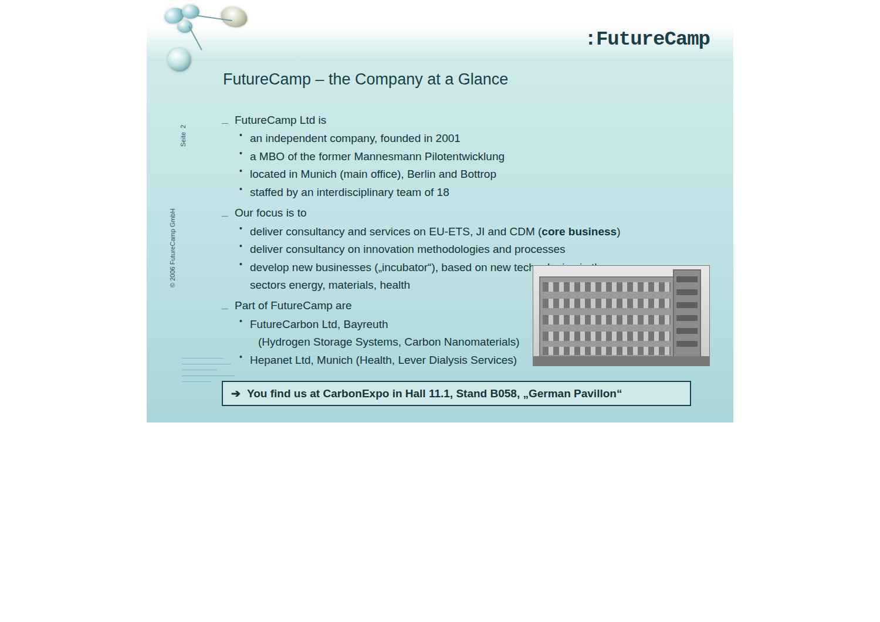:FutureCamp
Seite 2 © 2006 FutureCamp GmbH
FutureCamp – the Company at a Glance
FutureCamp Ltd is
an independent company, founded in 2001
a MBO of the former Mannesmann Pilotentwicklung
located in Munich (main office), Berlin and Bottrop
staffed by an interdisciplinary team of 18
Our focus is to
deliver consultancy and services on EU-ETS, JI and CDM (core business)
deliver consultancy on innovation methodologies and processes
develop new businesses („incubator“), based on new technologies in the
sectors energy, materials, health
Part of FutureCamp are
FutureCarbon Ltd, Bayreuth
(Hydrogen Storage Systems, Carbon Nanomaterials)
Hepanet Ltd, Munich (Health, Lever Dialysis Services)
➔ You find us at CarbonExpo in Hall 11.1, Stand B058, „German Pavillon“